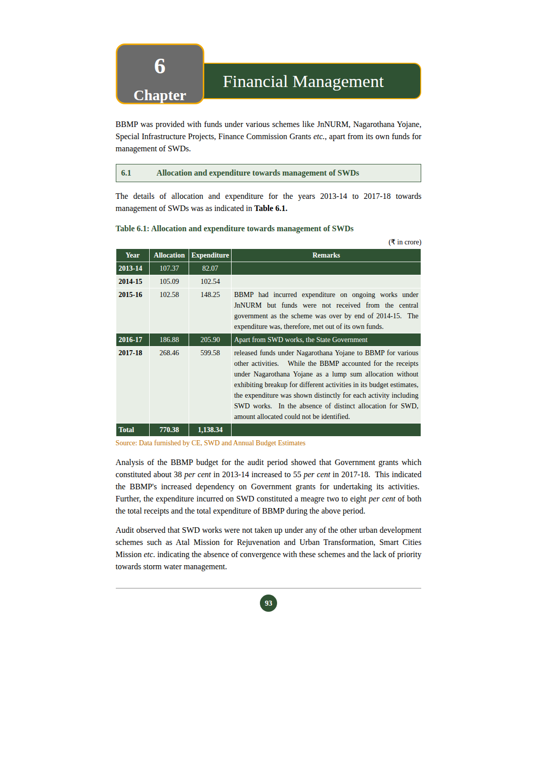Financial Management
6
Chapter
BBMP was provided with funds under various schemes like JnNURM, Nagarothana Yojane, Special Infrastructure Projects, Finance Commission Grants etc., apart from its own funds for management of SWDs.
6.1 Allocation and expenditure towards management of SWDs
The details of allocation and expenditure for the years 2013-14 to 2017-18 towards management of SWDs was as indicated in Table 6.1.
Table 6.1: Allocation and expenditure towards management of SWDs
(₹ in crore)
| Year | Allocation | Expenditure | Remarks |
| --- | --- | --- | --- |
| 2013-14 | 107.37 | 82.07 | |
| 2014-15 | 105.09 | 102.54 | |
| 2015-16 | 102.58 | 148.25 | BBMP had incurred expenditure on ongoing works under JnNURM but funds were not received from the central government as the scheme was over by end of 2014-15. The expenditure was, therefore, met out of its own funds. |
| 2016-17 | 186.88 | 205.90 | Apart from SWD works, the State Government |
| 2017-18 | 268.46 | 599.58 | released funds under Nagarothana Yojane to BBMP for various other activities. While the BBMP accounted for the receipts under Nagarothana Yojane as a lump sum allocation without exhibiting breakup for different activities in its budget estimates, the expenditure was shown distinctly for each activity including SWD works. In the absence of distinct allocation for SWD, amount allocated could not be identified. |
| Total | 770.38 | 1,138.34 | |
Source: Data furnished by CE, SWD and Annual Budget Estimates
Analysis of the BBMP budget for the audit period showed that Government grants which constituted about 38 per cent in 2013-14 increased to 55 per cent in 2017-18. This indicated the BBMP's increased dependency on Government grants for undertaking its activities. Further, the expenditure incurred on SWD constituted a meagre two to eight per cent of both the total receipts and the total expenditure of BBMP during the above period.
Audit observed that SWD works were not taken up under any of the other urban development schemes such as Atal Mission for Rejuvenation and Urban Transformation, Smart Cities Mission etc. indicating the absence of convergence with these schemes and the lack of priority towards storm water management.
93